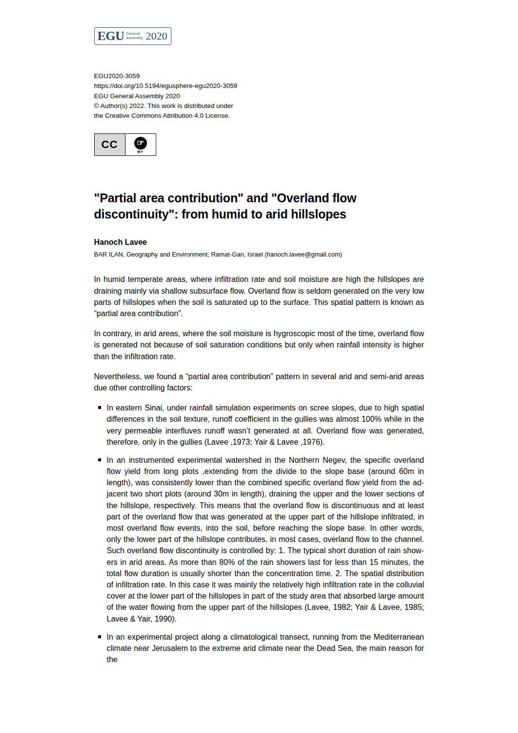EGU General
Assembly 2020
EGU2020-3059
https://doi.org/10.5194/egusphere-egu2020-3059
EGU General Assembly 2020
© Author(s) 2022. This work is distributed under
the Creative Commons Attribution 4.0 License.
| CC | ☞ BY |
"Partial area contribution" and "Overland flow discontinuity": from humid to arid hillslopes
Hanoch Lavee
BAR ILAN, Geography and Environment, Ramat-Gan, Israel (hanoch.lavee@gmail.com)
In humid temperate areas, where infiltration rate and soil moisture are high the hillslopes are draining mainly via shallow subsurface flow. Overland flow is seldom generated on the very low parts of hillslopes when the soil is saturated up to the surface. This spatial pattern is known as “partial area contribution”.
In contrary, in arid areas, where the soil moisture is hygroscopic most of the time, overland flow is generated not because of soil saturation conditions but only when rainfall intensity is higher than the infiltration rate.
Nevertheless, we found a “partial area contribution” pattern in several arid and semi-arid areas due other controlling factors:
In eastern Sinai, under rainfall simulation experiments on scree slopes, due to high spatial differences in the soil texture, runoff coefficient in the gullies was almost 100% while in the very permeable interfluves runoff wasn’t generated at all. Overland flow was generated, therefore, only in the gullies (Lavee ,1973; Yair & Lavee ,1976).
In an instrumented experimental watershed in the Northern Negev, the specific overland flow yield from long plots ,extending from the divide to the slope base (around 60m in length), was consistently lower than the combined specific overland flow yield from the adjacent two short plots (around 30m in length), draining the upper and the lower sections of the hillslope, respectively. This means that the overland flow is discontinuous and at least part of the overland flow that was generated at the upper part of the hillslope infiltrated, in most overland flow events, into the soil, before reaching the slope base. In other words, only the lower part of the hillslope contributes, in most cases, overland flow to the channel. Such overland flow discontinuity is controlled by: 1. The typical short duration of rain showers in arid areas. As more than 80% of the rain showers last for less than 15 minutes, the total flow duration is usually shorter than the concentration time. 2. The spatial distribution of infiltration rate. In this case it was mainly the relatively high infiltration rate in the colluvial cover at the lower part of the hillslopes in part of the study area that absorbed large amount of the water flowing from the upper part of the hillslopes (Lavee, 1982; Yair & Lavee, 1985; Lavee & Yair, 1990).
In an experimental project along a climatological transect, running from the Mediterranean climate near Jerusalem to the extreme arid climate near the Dead Sea, the main reason for the